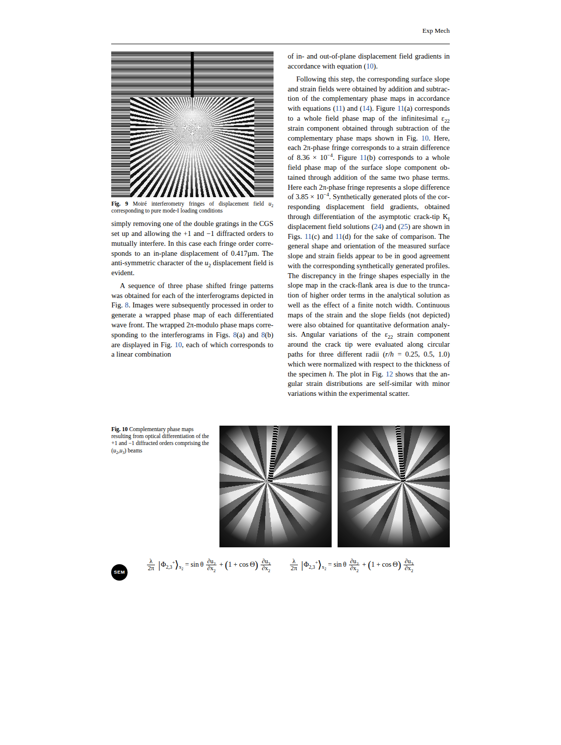Exp Mech
Fig. 9 Moiré interferometry fringes of displacement field u2 corresponding to pure mode-I loading conditions
simply removing one of the double gratings in the CGS set up and allowing the +1 and −1 diffracted orders to mutually interfere. In this case each fringe order corresponds to an in-plane displacement of 0.417µm. The anti-symmetric character of the u2 displacement field is evident.
A sequence of three phase shifted fringe patterns was obtained for each of the interferograms depicted in Fig. 8. Images were subsequently processed in order to generate a wrapped phase map of each differentiated wave front. The wrapped 2π-modulo phase maps corresponding to the interferograms in Figs. 8(a) and 8(b) are displayed in Fig. 10, each of which corresponds to a linear combination
of in- and out-of-plane displacement field gradients in accordance with equation (10).
Following this step, the corresponding surface slope and strain fields were obtained by addition and subtraction of the complementary phase maps in accordance with equations (11) and (14). Figure 11(a) corresponds to a whole field phase map of the infinitesimal ε22 strain component obtained through subtraction of the complementary phase maps shown in Fig. 10. Here, each 2π-phase fringe corresponds to a strain difference of 8.36 × 10−4. Figure 11(b) corresponds to a whole field phase map of the surface slope component obtained through addition of the same two phase terms. Here each 2π-phase fringe represents a slope difference of 3.85 × 10−4. Synthetically generated plots of the corresponding displacement field gradients, obtained through differentiation of the asymptotic crack-tip KI displacement field solutions (24) and (25) are shown in Figs. 11(c) and 11(d) for the sake of comparison. The general shape and orientation of the measured surface slope and strain fields appear to be in good agreement with the corresponding synthetically generated profiles. The discrepancy in the fringe shapes especially in the slope map in the crack-flank area is due to the truncation of higher order terms in the analytical solution as well as the effect of a finite notch width. Continuous maps of the strain and the slope fields (not depicted) were also obtained for quantitative deformation analysis. Angular variations of the ε22 strain component around the crack tip were evaluated along circular paths for three different radii (r/h = 0.25, 0.5, 1.0) which were normalized with respect to the thickness of the specimen h. The plot in Fig. 12 shows that the angular strain distributions are self-similar with minor variations within the experimental scatter.
Fig. 10 Complementary phase maps resulting from optical differentiation of the +1 and −1 diffracted orders comprising the (u2,u3) beams
λ 2π |Φ2,3+⟩x2 = sin θ ∂u2∂x2 + (1 + cos Θ) ∂u3∂x2
λ 2π |Φ2,3+⟩x2 = sin θ ∂u2∂x2 + (1 + cos Θ) ∂u3∂x2
SEM